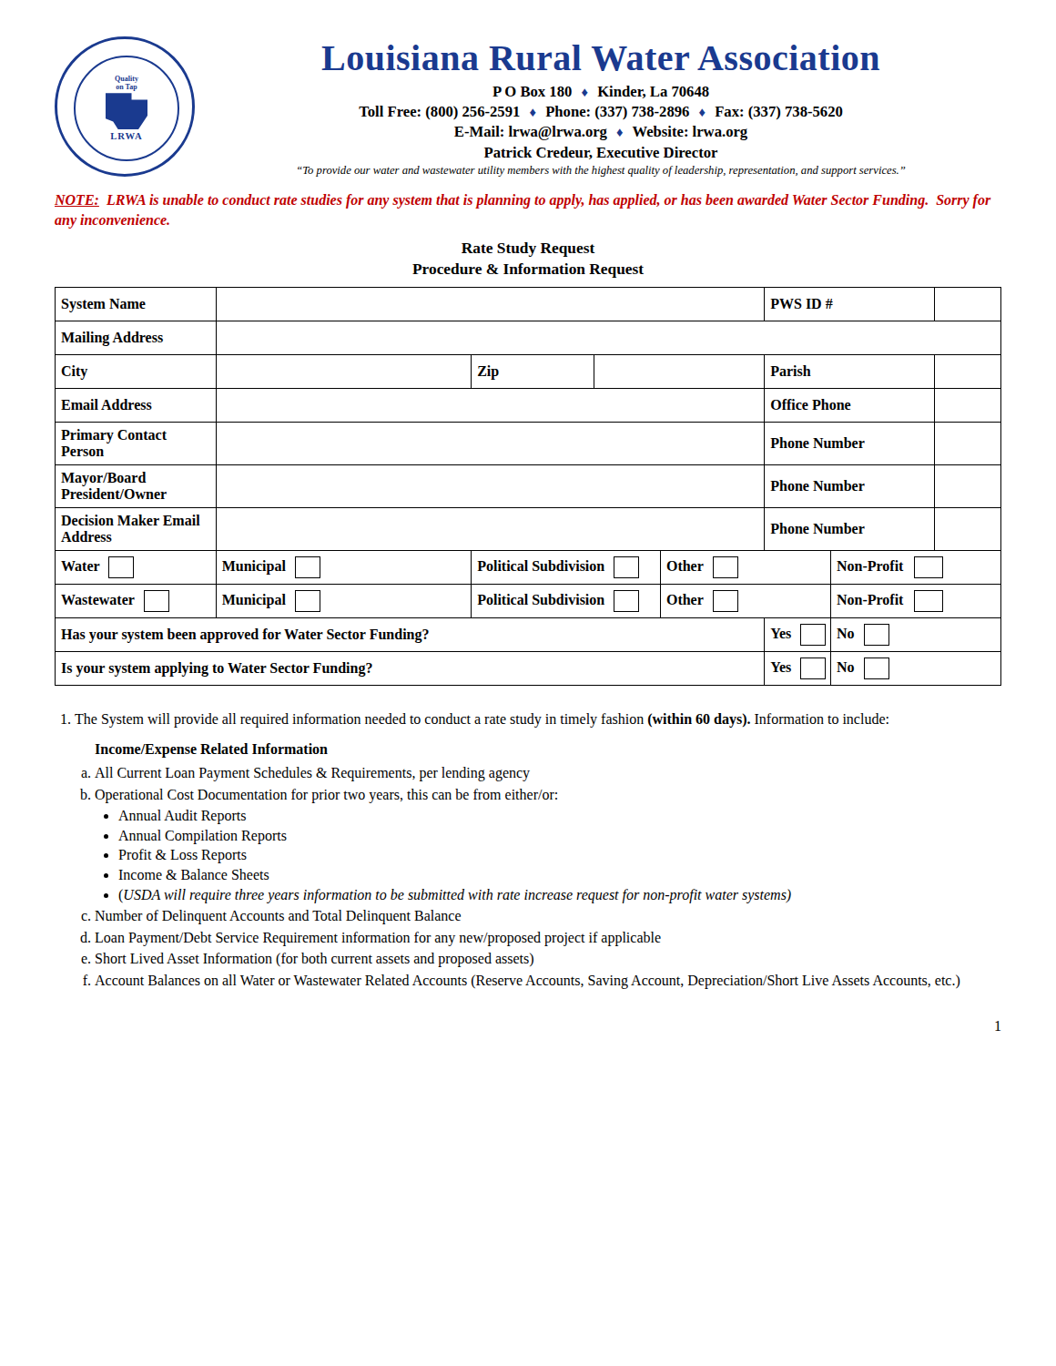Quality
on Tap
LRWA
Louisiana Rural Water Association
P O Box 180 ♦ Kinder, La 70648
Toll Free: (800) 256-2591 ♦ Phone: (337) 738-2896 ♦ Fax: (337) 738-5620
E-Mail: lrwa@lrwa.org ♦ Website: lrwa.org
Patrick Credeur, Executive Director
“To provide our water and wastewater utility members with the highest quality of leadership, representation, and support services.”
NOTE: LRWA is unable to conduct rate studies for any system that is planning to apply, has applied, or has been awarded Water Sector Funding. Sorry for any inconvenience.
Rate Study Request
Procedure & Information Request
| System Name | | PWS ID # | |
| Mailing Address | |
| City | | Zip | | Parish | |
| Email Address | | Office Phone | |
| Primary Contact Person | | Phone Number | |
| Mayor/Board President/Owner | | Phone Number | |
| Decision Maker Email Address | | Phone Number | |
| Water | Municipal | Political Subdivision | Other | Non-Profit |
| Wastewater | Municipal | Political Subdivision | Other | Non-Profit |
| Has your system been approved for Water Sector Funding? | Yes | No |
| Is your system applying to Water Sector Funding? | Yes | No |
The System will provide all required information needed to conduct a rate study in timely fashion (within 60 days). Information to include:
Income/Expense Related Information
All Current Loan Payment Schedules & Requirements, per lending agency
Operational Cost Documentation for prior two years, this can be from either/or:
Annual Audit Reports
Annual Compilation Reports
Profit & Loss Reports
Income & Balance Sheets
(USDA will require three years information to be submitted with rate increase request for non-profit water systems)
Number of Delinquent Accounts and Total Delinquent Balance
Loan Payment/Debt Service Requirement information for any new/proposed project if applicable
Short Lived Asset Information (for both current assets and proposed assets)
Account Balances on all Water or Wastewater Related Accounts (Reserve Accounts, Saving Account, Depreciation/Short Live Assets Accounts, etc.)
1